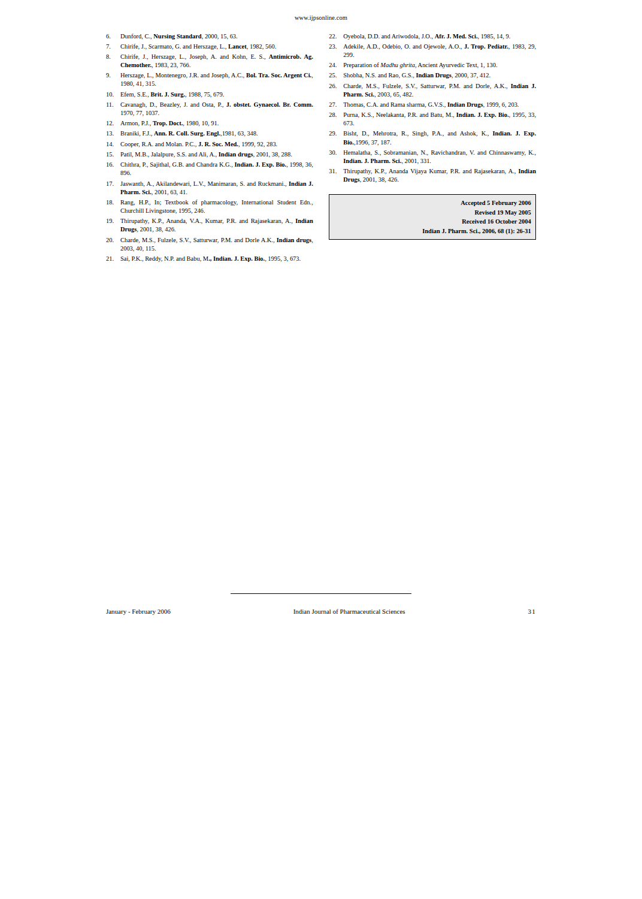www.ijpsonline.com
6. Dunford, C., Nursing Standard, 2000, 15, 63.
7. Chirife, J., Scarmato, G. and Herszage, L., Lancet, 1982, 560.
8. Chirife, J., Herszage, L., Joseph, A. and Kohn, E. S., Antimicrob. Ag. Chemother., 1983, 23, 766.
9. Herszage, L., Montenegro, J.R. and Joseph, A.C., Bol. Tra. Soc. Argent Ci., 1980, 41, 315.
10. Efem, S.E., Brit. J. Surg., 1988, 75, 679.
11. Cavanagh, D., Beazley, J. and Osta, P., J. obstet. Gynaecol. Br. Comm. 1970, 77, 1037.
12. Armon, P.J., Trop. Doct., 1980, 10, 91.
13. Braniki, F.J., Ann. R. Coll. Surg. Engl.,1981, 63, 348.
14. Cooper, R.A. and Molan. P.C., J. R. Soc. Med., 1999, 92, 283.
15. Patil, M.B., Jalalpure, S.S. and Ali, A., Indian drugs, 2001, 38, 288.
16. Chithra, P., Sajithal, G.B. and Chandra K.G., Indian. J. Exp. Bio., 1998, 36, 896.
17. Jaswanth, A., Akilandewari, L.V., Manimaran, S. and Ruckmani., Indian J. Pharm. Sci., 2001, 63, 41.
18. Rang, H.P., In; Textbook of pharmacology, International Student Edn., Churchill Livingstone, 1995, 246.
19. Thirupathy, K.P., Ananda, V.A., Kumar, P.R. and Rajasekaran, A., Indian Drugs, 2001, 38, 426.
20. Charde, M.S., Fulzele, S.V., Satturwar, P.M. and Dorle A.K., Indian drugs, 2003, 40, 115.
21. Sai, P.K., Reddy, N.P. and Babu, M., Indian. J. Exp. Bio., 1995, 3, 673.
22. Oyebola, D.D. and Ariwodola, J.O., Afr. J. Med. Sci., 1985, 14, 9.
23. Adekile, A.D., Odebio, O. and Ojewole, A.O., J. Trop. Pediatr., 1983, 29, 299.
24. Preparation of Madhu ghrita, Ancient Ayurvedic Text, 1, 130.
25. Shobha, N.S. and Rao, G.S., Indian Drugs, 2000, 37, 412.
26. Charde, M.S., Fulzele, S.V., Satturwar, P.M. and Dorle, A.K., Indian J. Pharm. Sci., 2003, 65, 482.
27. Thomas, C.A. and Rama sharma, G.V.S., Indian Drugs, 1999, 6, 203.
28. Purna, K.S., Neelakanta, P.R. and Batu, M., Indian. J. Exp. Bio., 1995, 33, 673.
29. Bisht, D., Mehrotra, R., Singh, P.A., and Ashok, K., Indian. J. Exp. Bio.,1996, 37, 187.
30. Hemalatha, S., Sobramanian, N., Ravichandran, V. and Chinnaswamy, K., Indian. J. Pharm. Sci., 2001, 331.
31. Thirupathy, K.P., Ananda Vijaya Kumar, P.R. and Rajasekaran, A., Indian Drugs, 2001, 38, 426.
Accepted 5 February 2006
Revised 19 May 2005
Received 16 October 2004
Indian J. Pharm. Sci., 2006, 68 (1): 26-31
January - February 2006
Indian Journal of Pharmaceutical Sciences
31